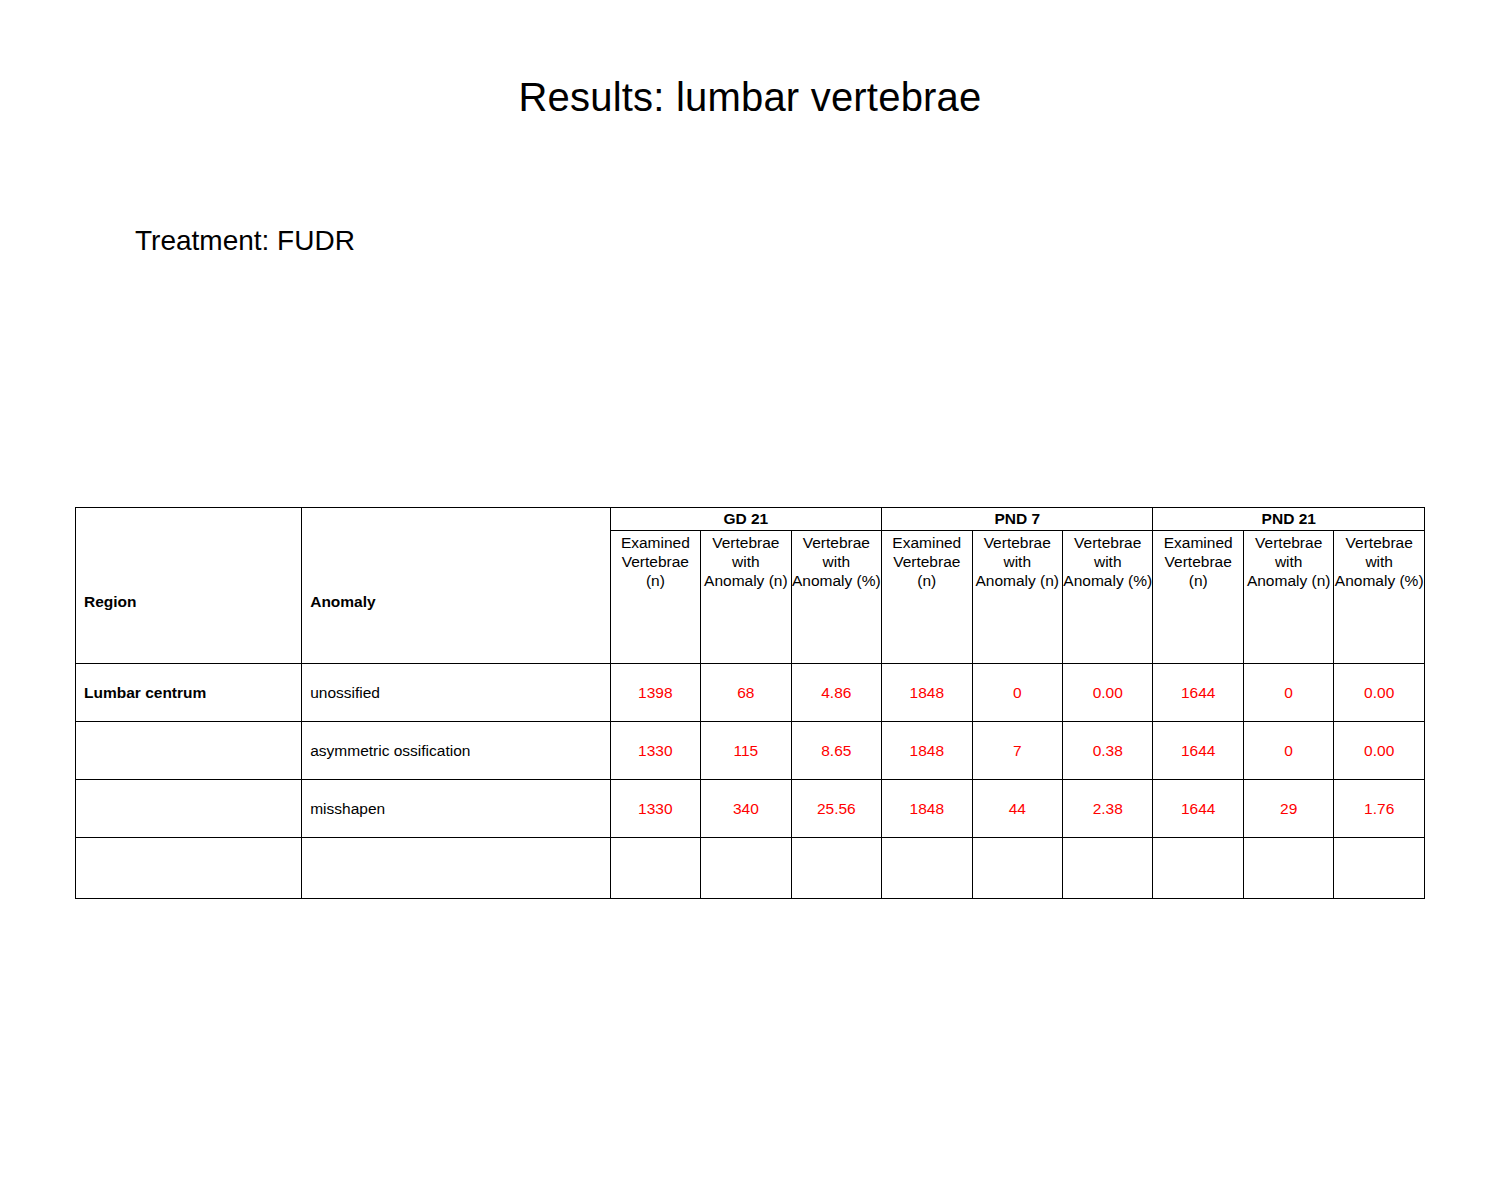Results: lumbar vertebrae
Treatment: FUDR
| Region | Anomaly | GD 21 | PND 7 | PND 21 |
| --- | --- | --- | --- | --- |
| Examined Vertebrae (n) | Vertebrae with Anomaly (n) | Vertebrae with Anomaly (%) | Examined Vertebrae (n) | Vertebrae with Anomaly (n) | Vertebrae with Anomaly (%) | Examined Vertebrae (n) | Vertebrae with Anomaly (n) | Vertebrae with Anomaly (%) |
| Lumbar centrum | unossified | 1398 | 68 | 4.86 | 1848 | 0 | 0.00 | 1644 | 0 | 0.00 |
| | asymmetric ossification | 1330 | 115 | 8.65 | 1848 | 7 | 0.38 | 1644 | 0 | 0.00 |
| | misshapen | 1330 | 340 | 25.56 | 1848 | 44 | 2.38 | 1644 | 29 | 1.76 |